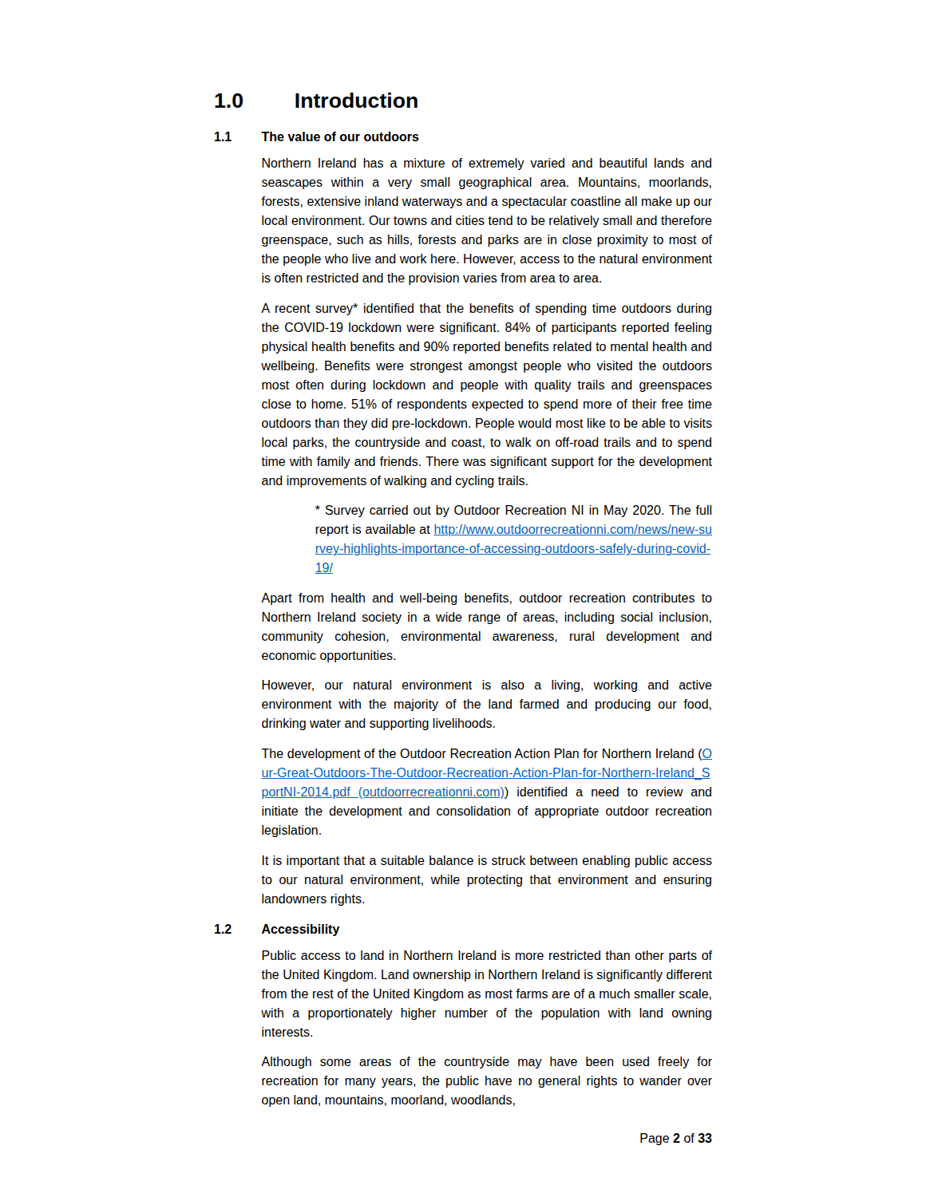1.0 Introduction
1.1 The value of our outdoors
Northern Ireland has a mixture of extremely varied and beautiful lands and seascapes within a very small geographical area. Mountains, moorlands, forests, extensive inland waterways and a spectacular coastline all make up our local environment. Our towns and cities tend to be relatively small and therefore greenspace, such as hills, forests and parks are in close proximity to most of the people who live and work here. However, access to the natural environment is often restricted and the provision varies from area to area.
A recent survey* identified that the benefits of spending time outdoors during the COVID-19 lockdown were significant. 84% of participants reported feeling physical health benefits and 90% reported benefits related to mental health and wellbeing. Benefits were strongest amongst people who visited the outdoors most often during lockdown and people with quality trails and greenspaces close to home. 51% of respondents expected to spend more of their free time outdoors than they did pre-lockdown. People would most like to be able to visits local parks, the countryside and coast, to walk on off-road trails and to spend time with family and friends. There was significant support for the development and improvements of walking and cycling trails.
* Survey carried out by Outdoor Recreation NI in May 2020. The full report is available at http://www.outdoorrecreationni.com/news/new-survey-highlights-importance-of-accessing-outdoors-safely-during-covid-19/
Apart from health and well-being benefits, outdoor recreation contributes to Northern Ireland society in a wide range of areas, including social inclusion, community cohesion, environmental awareness, rural development and economic opportunities.
However, our natural environment is also a living, working and active environment with the majority of the land farmed and producing our food, drinking water and supporting livelihoods.
The development of the Outdoor Recreation Action Plan for Northern Ireland (Our-Great-Outdoors-The-Outdoor-Recreation-Action-Plan-for-Northern-Ireland_SportNI-2014.pdf (outdoorrecreationni.com)) identified a need to review and initiate the development and consolidation of appropriate outdoor recreation legislation.
It is important that a suitable balance is struck between enabling public access to our natural environment, while protecting that environment and ensuring landowners rights.
1.2 Accessibility
Public access to land in Northern Ireland is more restricted than other parts of the United Kingdom. Land ownership in Northern Ireland is significantly different from the rest of the United Kingdom as most farms are of a much smaller scale, with a proportionately higher number of the population with land owning interests.
Although some areas of the countryside may have been used freely for recreation for many years, the public have no general rights to wander over open land, mountains, moorland, woodlands,
Page 2 of 33